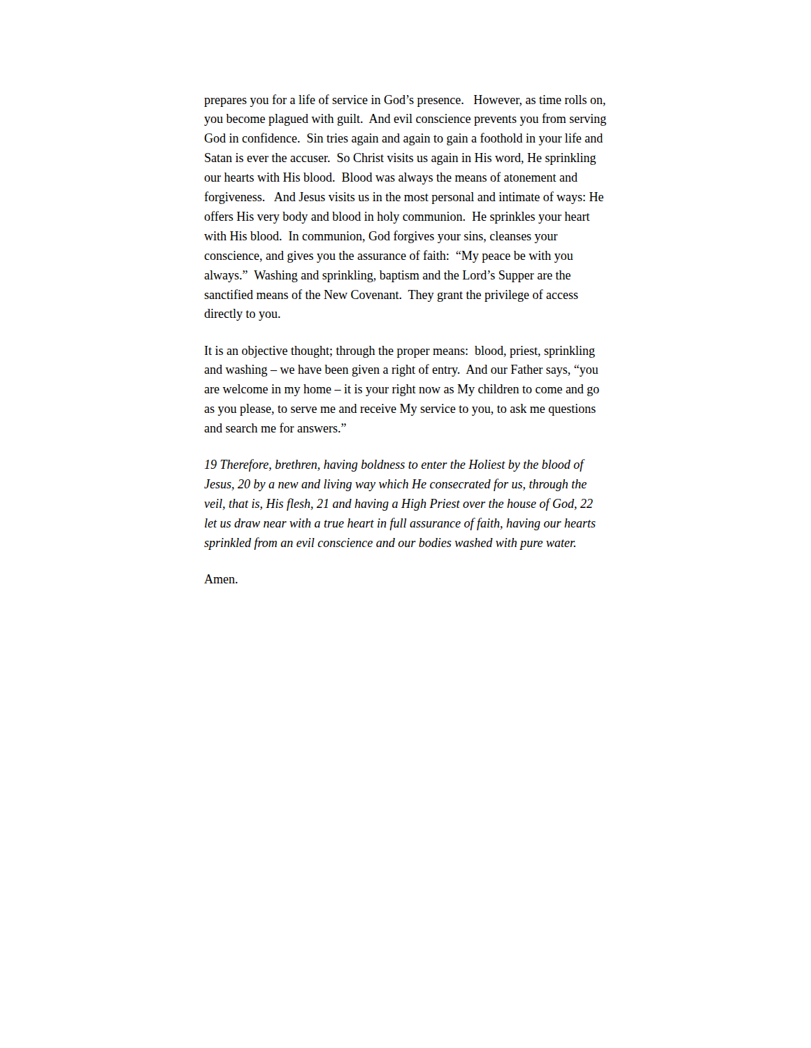prepares you for a life of service in God’s presence. However, as time rolls on, you become plagued with guilt. And evil conscience prevents you from serving God in confidence. Sin tries again and again to gain a foothold in your life and Satan is ever the accuser. So Christ visits us again in His word, He sprinkling our hearts with His blood. Blood was always the means of atonement and forgiveness. And Jesus visits us in the most personal and intimate of ways: He offers His very body and blood in holy communion. He sprinkles your heart with His blood. In communion, God forgives your sins, cleanses your conscience, and gives you the assurance of faith: “My peace be with you always.” Washing and sprinkling, baptism and the Lord’s Supper are the sanctified means of the New Covenant. They grant the privilege of access directly to you.
It is an objective thought; through the proper means: blood, priest, sprinkling and washing – we have been given a right of entry. And our Father says, “you are welcome in my home – it is your right now as My children to come and go as you please, to serve me and receive My service to you, to ask me questions and search me for answers.”
19 Therefore, brethren, having boldness to enter the Holiest by the blood of Jesus, 20 by a new and living way which He consecrated for us, through the veil, that is, His flesh, 21 and having a High Priest over the house of God, 22 let us draw near with a true heart in full assurance of faith, having our hearts sprinkled from an evil conscience and our bodies washed with pure water.
Amen.